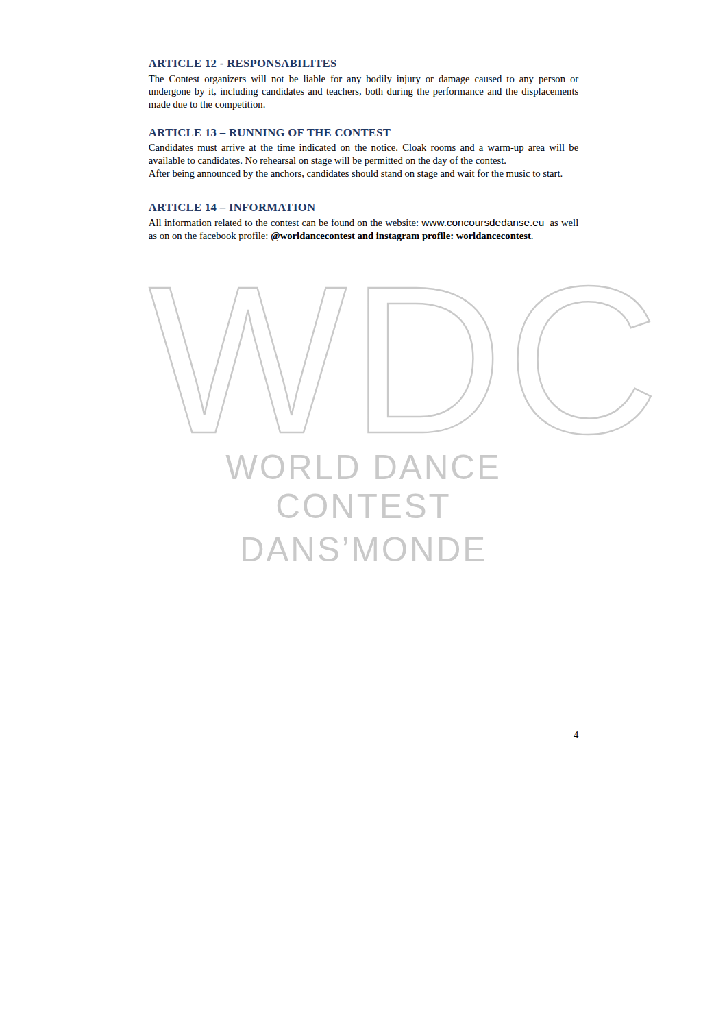ARTICLE 12 - RESPONSABILITES
The Contest organizers will not be liable for any bodily injury or damage caused to any person or undergone by it, including candidates and teachers, both during the performance and the displacements made due to the competition.
ARTICLE 13 – RUNNING OF THE CONTEST
Candidates must arrive at the time indicated on the notice. Cloak rooms and a warm-up area will be available to candidates. No rehearsal on stage will be permitted on the day of the contest.
After being announced by the anchors, candidates should stand on stage and wait for the music to start.
ARTICLE 14 – INFORMATION
All information related to the contest can be found on the website: www.concoursdedanse.eu as well as on on the facebook profile: @worldancecontest and instagram profile: worldancecontest.
WDC WORLD DANCE CONTEST DANS’MONDE
4